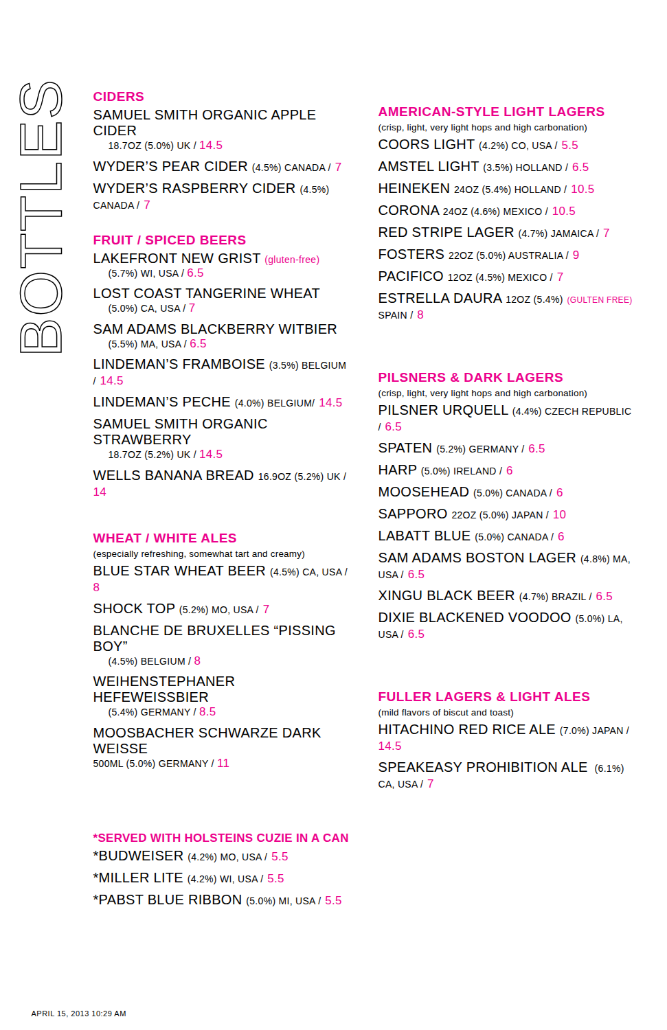BOTTLES
CIDERS
SAMUEL SMITH ORGANIC APPLE CIDER 18.7oz (5.0%) UK / 14.5
WYDER’S PEAR CIDER (4.5%) CANADA / 7
WYDER’S RASPBERRY CIDER (4.5%) CANADA / 7
FRUIT / SPICED BEERS
LAKEFRONT NEW GRIST (gluten-free) (5.7%) WI, USA / 6.5
LOST COAST TANGERINE WHEAT (5.0%) CA, USA / 7
SAM ADAMS BLACKBERRY WITBIER (5.5%) MA, USA / 6.5
LINDEMAN’S FRAMBOISE (3.5%) BELGIUM / 14.5
LINDEMAN’S PECHE (4.0%) BELGIUM/ 14.5
SAMUEL SMITH ORGANIC STRAWBERRY 18.7oz (5.2%) UK / 14.5
WELLS BANANA BREAD 16.9oz (5.2%) UK / 14
WHEAT / WHITE ALES
(especially refreshing, somewhat tart and creamy)
BLUE STAR WHEAT BEER (4.5%) CA, USA / 8
SHOCK TOP (5.2%) MO, USA / 7
BLANCHE DE BRUXELLES “PISSING BOY” (4.5%) BELGIUM / 8
WEIHENSTEPHANER HEFEWEISSBIER (5.4%) GERMANY / 8.5
MOOSBACHER SCHWARZE DARK WEISSE 500ml (5.0%) GERMANY / 11
*SERVED WITH HOLSTEINS CUZIE IN A CAN
*BUDWEISER (4.2%) MO, USA / 5.5
*MILLER LITE (4.2%) WI, USA / 5.5
*PABST BLUE RIBBON (5.0%) MI, USA / 5.5
AMERICAN-STYLE LIGHT LAGERS
(crisp, light, very light hops and high carbonation)
COORS LIGHT (4.2%) CO, USA / 5.5
AMSTEL LIGHT (3.5%) HOLLAND / 6.5
HEINEKEN 24oz (5.4%) HOLLAND / 10.5
CORONA 24oz (4.6%) MEXICO / 10.5
RED STRIPE LAGER (4.7%) JAMAICA / 7
FOSTERS 22oz (5.0%) AUSTRALIA / 9
PACIFICO 12oz (4.5%) MEXICO / 7
ESTRELLA DAURA 12oz (5.4%) (GULTEN FREE) SPAIN / 8
PILSNERS & DARK LAGERS
(crisp, light, very light hops and high carbonation)
PILSNER URQUELL (4.4%) CZECH REPUBLIC / 6.5
SPATEN (5.2%) GERMANY / 6.5
HARP (5.0%) IRELAND / 6
MOOSEHEAD (5.0%) CANADA / 6
SAPPORO 22oz (5.0%) JAPAN / 10
LABATT BLUE (5.0%) CANADA / 6
SAM ADAMS BOSTON LAGER (4.8%) MA, USA / 6.5
XINGU BLACK BEER (4.7%) BRAZIL / 6.5
DIXIE BLACKENED VOODOO (5.0%) LA, USA / 6.5
FULLER LAGERS & LIGHT ALES
(mild flavors of biscut and toast)
HITACHINO RED RICE ALE (7.0%) JAPAN / 14.5
SPEAKEASY PROHIBITION ALE (6.1%) CA, USA / 7
APRIL 15, 2013 10:29 AM